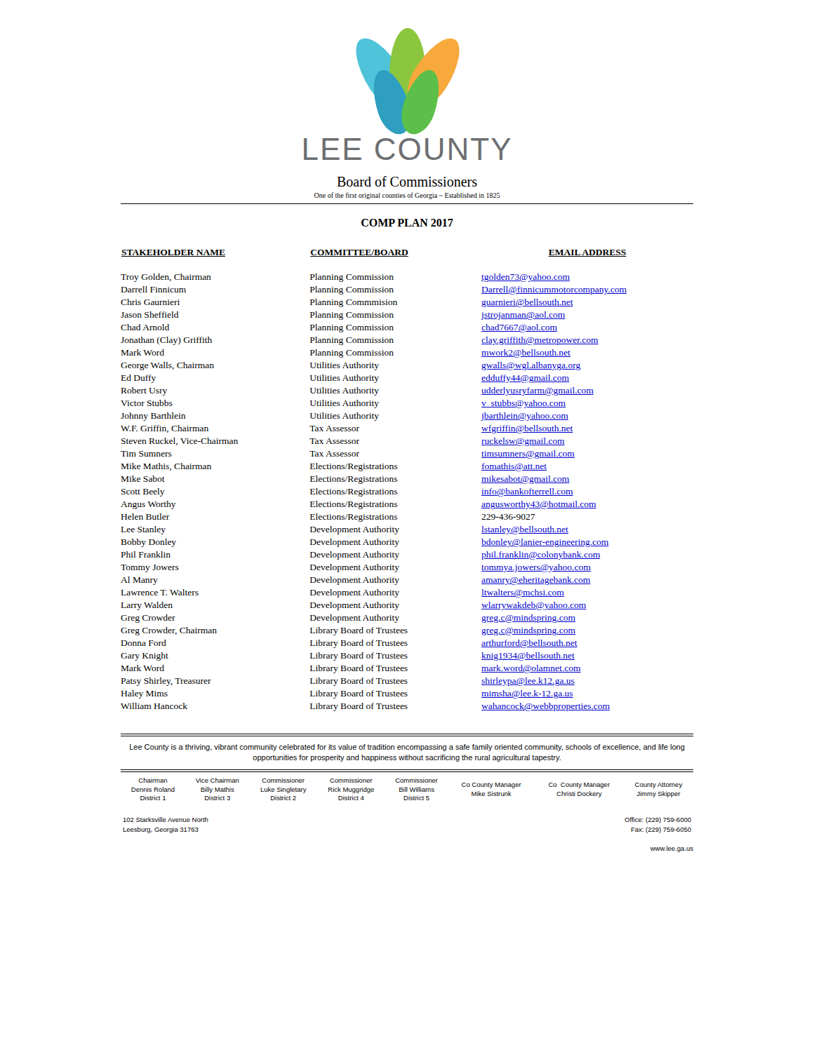LEE COUNTY
Board of Commissioners
One of the first original counties of Georgia ~ Established in 1825
COMP PLAN 2017
| STAKEHOLDER NAME | COMMITTEE/BOARD | EMAIL ADDRESS |
| --- | --- | --- |
| Troy Golden, Chairman | Planning Commission | tgolden73@yahoo.com |
| Darrell Finnicum | Planning Commission | Darrell@finnicummotorcompany.com |
| Chris Gaurnieri | Planning Commmision | guarnieri@bellsouth.net |
| Jason Sheffield | Planning Commission | jstrojanman@aol.com |
| Chad Arnold | Planning Commission | chad7667@aol.com |
| Jonathan (Clay) Griffith | Planning Commission | clay.griffith@metropower.com |
| Mark Word | Planning Commission | mwork2@bellsouth.net |
| George Walls, Chairman | Utilities Authority | gwalls@wgl.albanyga.org |
| Ed Duffy | Utilities Authority | edduffy44@gmail.com |
| Robert Usry | Utilities Authority | udderlyusryfarm@gmail.com |
| Victor Stubbs | Utilities Authority | v_stubbs@yahoo.com |
| Johnny Barthlein | Utilities Authority | jbarthlein@yahoo.com |
| W.F. Griffin, Chairman | Tax Assessor | wfgriffin@bellsouth.net |
| Steven Ruckel, Vice-Chairman | Tax Assessor | ruckelsw@gmail.com |
| Tim Sumners | Tax Assessor | timsumners@gmail.com |
| Mike Mathis, Chairman | Elections/Registrations | fomathis@att.net |
| Mike Sabot | Elections/Registrations | mikesabot@gmail.com |
| Scott Beely | Elections/Registrations | info@bankofterrell.com |
| Angus Worthy | Elections/Registrations | angusworthy43@hotmail.com |
| Helen Butler | Elections/Registrations | 229-436-9027 |
| Lee Stanley | Development Authority | lstanley@bellsouth.net |
| Bobby Donley | Development Authority | bdonley@lanier-engineering.com |
| Phil Franklin | Development Authority | phil.franklin@colonybank.com |
| Tommy Jowers | Development Authority | tommya.jowers@yahoo.com |
| Al Manry | Development Authority | amanry@eheritagebank.com |
| Lawrence T. Walters | Development Authority | ltwalters@mchsi.com |
| Larry Walden | Development Authority | wlarrywakdeb@yahoo.com |
| Greg Crowder | Development Authority | greg.c@mindspring.com |
| Greg Crowder, Chairman | Library Board of Trustees | greg.c@mindspring.com |
| Donna Ford | Library Board of Trustees | arthurford@bellsouth.net |
| Gary Knight | Library Board of Trustees | knig1934@bellsouth.net |
| Mark Word | Library Board of Trustees | mark.word@olamnet.com |
| Patsy Shirley, Treasurer | Library Board of Trustees | shirleypa@lee.k12.ga.us |
| Haley Mims | Library Board of Trustees | mimsha@lee.k-12.ga.us |
| William Hancock | Library Board of Trustees | wahancock@webbproperties.com |
Lee County is a thriving, vibrant community celebrated for its value of tradition encompassing a safe family oriented community, schools of excellence, and life long opportunities for prosperity and happiness without sacrificing the rural agricultural tapestry.
| Chairman Dennis Roland District 1 | Vice Chairman Billy Mathis District 3 | Commissioner Luke Singletary District 2 | Commissioner Rick Muggridge District 4 | Commissioner Bill Williams District 5 | Co County Manager Mike Sistrunk | Co County Manager Christi Dockery | County Attorney Jimmy Skipper |
| 102 Starksville Avenue North Leesburg, Georgia 31763 | Office: (229) 759-6000 Fax: (229) 759-6050 |
www.lee.ga.us